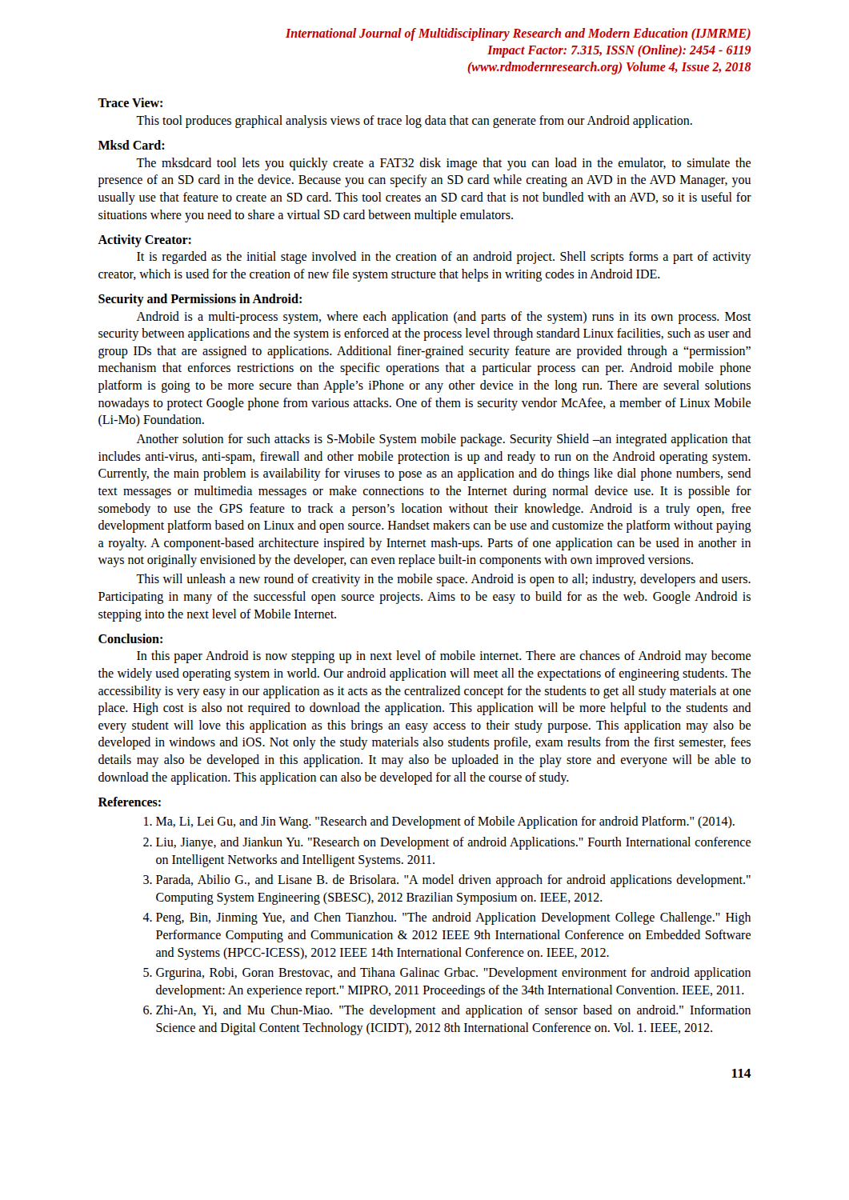International Journal of Multidisciplinary Research and Modern Education (IJMRME)
Impact Factor: 7.315, ISSN (Online): 2454 - 6119
(www.rdmodernresearch.org) Volume 4, Issue 2, 2018
Trace View:
This tool produces graphical analysis views of trace log data that can generate from our Android application.
Mksd Card:
The mksdcard tool lets you quickly create a FAT32 disk image that you can load in the emulator, to simulate the presence of an SD card in the device. Because you can specify an SD card while creating an AVD in the AVD Manager, you usually use that feature to create an SD card. This tool creates an SD card that is not bundled with an AVD, so it is useful for situations where you need to share a virtual SD card between multiple emulators.
Activity Creator:
It is regarded as the initial stage involved in the creation of an android project. Shell scripts forms a part of activity creator, which is used for the creation of new file system structure that helps in writing codes in Android IDE.
Security and Permissions in Android:
Android is a multi-process system, where each application (and parts of the system) runs in its own process. Most security between applications and the system is enforced at the process level through standard Linux facilities, such as user and group IDs that are assigned to applications. Additional finer-grained security feature are provided through a “permission” mechanism that enforces restrictions on the specific operations that a particular process can per. Android mobile phone platform is going to be more secure than Apple’s iPhone or any other device in the long run. There are several solutions nowadays to protect Google phone from various attacks. One of them is security vendor McAfee, a member of Linux Mobile (Li-Mo) Foundation.
Another solution for such attacks is S-Mobile System mobile package. Security Shield –an integrated application that includes anti-virus, anti-spam, firewall and other mobile protection is up and ready to run on the Android operating system. Currently, the main problem is availability for viruses to pose as an application and do things like dial phone numbers, send text messages or multimedia messages or make connections to the Internet during normal device use. It is possible for somebody to use the GPS feature to track a person’s location without their knowledge. Android is a truly open, free development platform based on Linux and open source. Handset makers can be use and customize the platform without paying a royalty. A component-based architecture inspired by Internet mash-ups. Parts of one application can be used in another in ways not originally envisioned by the developer, can even replace built-in components with own improved versions.
This will unleash a new round of creativity in the mobile space. Android is open to all; industry, developers and users. Participating in many of the successful open source projects. Aims to be easy to build for as the web. Google Android is stepping into the next level of Mobile Internet.
Conclusion:
In this paper Android is now stepping up in next level of mobile internet. There are chances of Android may become the widely used operating system in world. Our android application will meet all the expectations of engineering students. The accessibility is very easy in our application as it acts as the centralized concept for the students to get all study materials at one place. High cost is also not required to download the application. This application will be more helpful to the students and every student will love this application as this brings an easy access to their study purpose. This application may also be developed in windows and iOS. Not only the study materials also students profile, exam results from the first semester, fees details may also be developed in this application. It may also be uploaded in the play store and everyone will be able to download the application. This application can also be developed for all the course of study.
References:
Ma, Li, Lei Gu, and Jin Wang. "Research and Development of Mobile Application for android Platform." (2014).
Liu, Jianye, and Jiankun Yu. "Research on Development of android Applications." Fourth International conference on Intelligent Networks and Intelligent Systems. 2011.
Parada, Abilio G., and Lisane B. de Brisolara. "A model driven approach for android applications development." Computing System Engineering (SBESC), 2012 Brazilian Symposium on. IEEE, 2012.
Peng, Bin, Jinming Yue, and Chen Tianzhou. "The android Application Development College Challenge." High Performance Computing and Communication & 2012 IEEE 9th International Conference on Embedded Software and Systems (HPCC-ICESS), 2012 IEEE 14th International Conference on. IEEE, 2012.
Grgurina, Robi, Goran Brestovac, and Tihana Galinac Grbac. "Development environment for android application development: An experience report." MIPRO, 2011 Proceedings of the 34th International Convention. IEEE, 2011.
Zhi-An, Yi, and Mu Chun-Miao. "The development and application of sensor based on android." Information Science and Digital Content Technology (ICIDT), 2012 8th International Conference on. Vol. 1. IEEE, 2012.
114